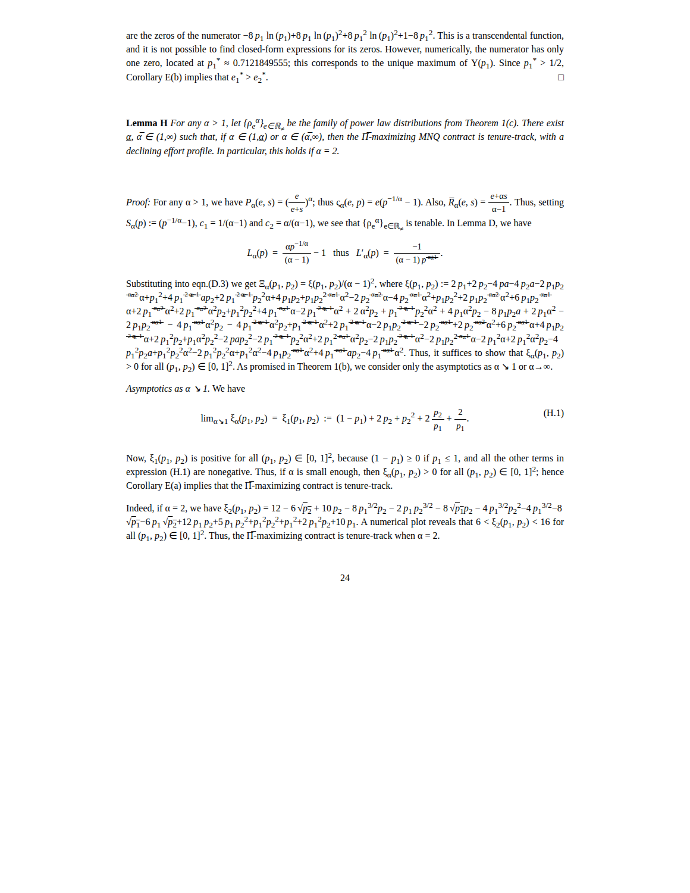are the zeros of the numerator −8 p1 ln (p1)+8 p1 ln (p1)2+8 p12 ln (p1)2+1−8 p12. This is a transcendental function, and it is not possible to find closed-form expressions for its zeros. However, numerically, the numerator has only one zero, located at p1* ≈ 0.7121849555; this corresponds to the unique maximum of Υ(p1). Since p1* > 1/2, Corollary E(b) implies that e1* > e2*. □
Lemma H For any α > 1, let {ρeα}e∈ℝ≠ be the family of power law distributions from Theorem 1(c). There exist α, α̅ ∈ (1,∞) such that, if α ∈ (1,α) or α ∈ (α̅,∞), then the Π̅-maximizing MNQ contract is tenure-track, with a declining effort profile. In particular, this holds if α = 2.
Proof: For any α > 1, we have Pα(e, s) = (ee+s)α; thus ςα(e, p) = e(p−1/α − 1). Also, R̅α(e, s) = e+αs α−1. Thus, setting Sα(p) := (p−1/α−1), c1 = 1/(α−1) and c2 = α/(α−1), we see that {ρeα}e∈ℝ≠ is tenable. In Lemma D, we have
Lα(p) = αp−1/α(α − 1) − 1 thus L′α(p) = −1(α − 1) pα+1 α.
Substituting into eqn.(D.3) we get Ξα(p1, p2) = ξ(p1, p2)/(α − 1)2, where ξ(p1, p2) := 2 p1+2 p2−4 pa−4 p2a−2 p1p2α−2 αα+p12+4 p12 α−1 αap2+2 p12 α−1 αp22α+4 p1p2+p1p22α−1 αα2−2 p2α−2 αα−4 p2α−1 αα2+p1p22+2 p1p2α−2 αα2+6 p1p2α−1 αα+2 p1α−2 αα2+2 p1α−2 αα2p2+p12p22+4 p1α−1 αα−2 p12 α−1 αα2 + 2 α2p2 + p12 α−1 αp22α2 + 4 p1α2p2 − 8 p1p2a + 2 p1α2 − 2 p1p2α−1 α − 4 p1α−1 αα2p2 − 4 p12 α−1 αα2p2+p12 α−1 αα2+2 p12 α−1 αα−2 p1p22 α−1 α−2 p2α−1 α+2 p2α−2 αα2+6 p2α−1 αα+4 p1p22 α−1 αα+2 p12p2+p1α2p22−2 pap22−2 p12 α−1 αp22α2+2 p12α−1 αα2p2−2 p1p22 α−1 αα2−2 p1p22α−1 αα−2 p12α+2 p12α2p2−4 p12p2a+p12p22α2−2 p12p22α+p12α2−4 p1p2α−1 αα2+4 p1α−1 αap2−4 p1α−1 αα2. Thus, it suffices to show that ξα(p1, p2) > 0 for all (p1, p2) ∈ [0, 1]2. As promised in Theorem 1(b), we consider only the asymptotics as α ↘ 1 or α→∞.
Asymptotics as α ↘ 1. We have
limα↘1 ξα(p1, p2) = ξ1(p1, p2) := (1 − p1) + 2 p2 + p22 + 2 p2 p1 + 2 p1. (H.1)
Now, ξ1(p1, p2) is positive for all (p1, p2) ∈ [0, 1]2, because (1 − p1) ≥ 0 if p1 ≤ 1, and all the other terms in expression (H.1) are nonegative. Thus, if α is small enough, then ξα(p1, p2) > 0 for all (p1, p2) ∈ [0, 1]2; hence Corollary E(a) implies that the Π̅-maximizing contract is tenure-track.
Indeed, if α = 2, we have ξ2(p1, p2) = 12 − 6 √p2 + 10 p2 − 8 p13/2p2 − 2 p1 p23/2 − 8 √p1 p2 − 4 p13/2p22−4 p13/2−8 √p1−6 p1 √p2+12 p1 p2+5 p1 p22+p12p22+p12+2 p12p2+10 p1. A numerical plot reveals that 6 < ξ2(p1, p2) < 16 for all (p1, p2) ∈ [0, 1]2. Thus, the Π̅-maximizing contract is tenure-track when α = 2.
24